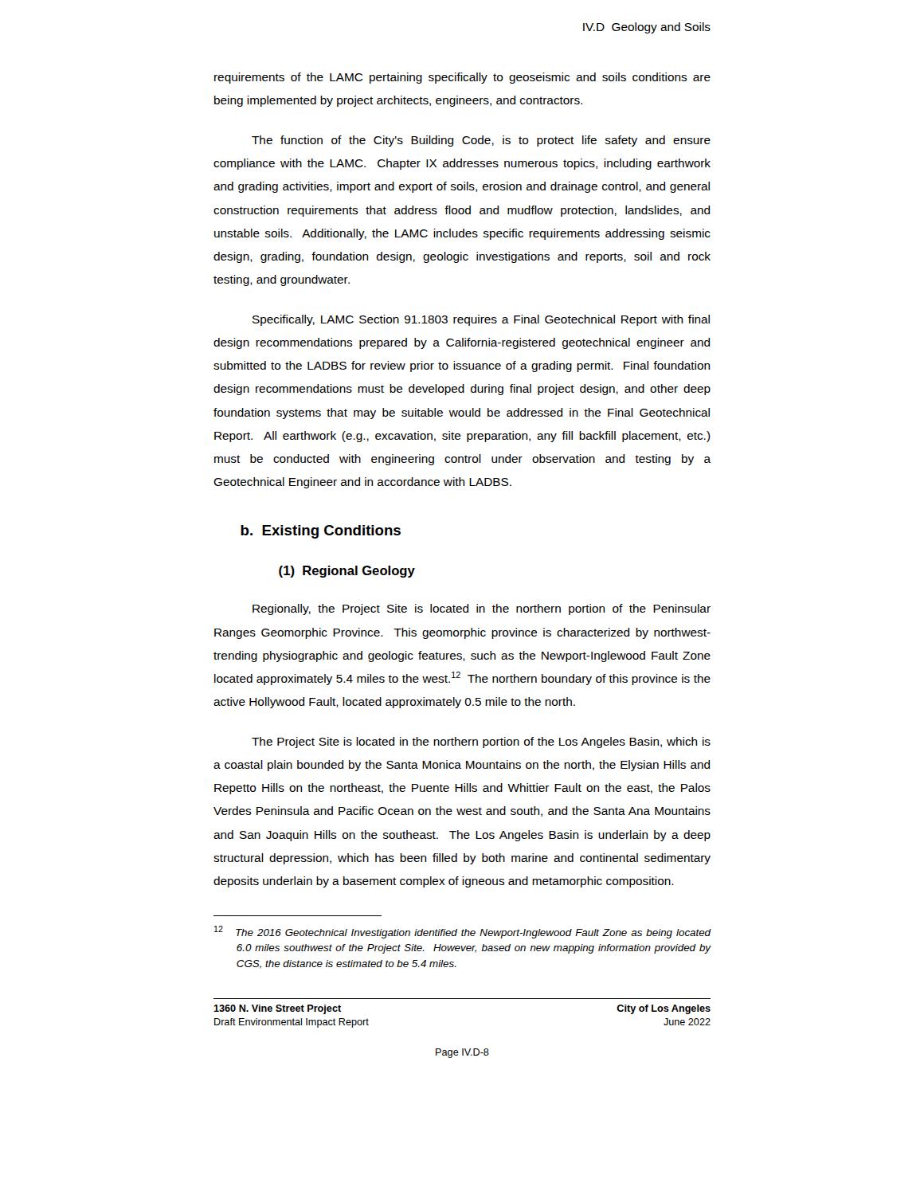IV.D Geology and Soils
requirements of the LAMC pertaining specifically to geoseismic and soils conditions are being implemented by project architects, engineers, and contractors.
The function of the City's Building Code, is to protect life safety and ensure compliance with the LAMC. Chapter IX addresses numerous topics, including earthwork and grading activities, import and export of soils, erosion and drainage control, and general construction requirements that address flood and mudflow protection, landslides, and unstable soils. Additionally, the LAMC includes specific requirements addressing seismic design, grading, foundation design, geologic investigations and reports, soil and rock testing, and groundwater.
Specifically, LAMC Section 91.1803 requires a Final Geotechnical Report with final design recommendations prepared by a California-registered geotechnical engineer and submitted to the LADBS for review prior to issuance of a grading permit. Final foundation design recommendations must be developed during final project design, and other deep foundation systems that may be suitable would be addressed in the Final Geotechnical Report. All earthwork (e.g., excavation, site preparation, any fill backfill placement, etc.) must be conducted with engineering control under observation and testing by a Geotechnical Engineer and in accordance with LADBS.
b. Existing Conditions
(1) Regional Geology
Regionally, the Project Site is located in the northern portion of the Peninsular Ranges Geomorphic Province. This geomorphic province is characterized by northwest-trending physiographic and geologic features, such as the Newport-Inglewood Fault Zone located approximately 5.4 miles to the west.12 The northern boundary of this province is the active Hollywood Fault, located approximately 0.5 mile to the north.
The Project Site is located in the northern portion of the Los Angeles Basin, which is a coastal plain bounded by the Santa Monica Mountains on the north, the Elysian Hills and Repetto Hills on the northeast, the Puente Hills and Whittier Fault on the east, the Palos Verdes Peninsula and Pacific Ocean on the west and south, and the Santa Ana Mountains and San Joaquin Hills on the southeast. The Los Angeles Basin is underlain by a deep structural depression, which has been filled by both marine and continental sedimentary deposits underlain by a basement complex of igneous and metamorphic composition.
12 The 2016 Geotechnical Investigation identified the Newport-Inglewood Fault Zone as being located 6.0 miles southwest of the Project Site. However, based on new mapping information provided by CGS, the distance is estimated to be 5.4 miles.
1360 N. Vine Street Project
Draft Environmental Impact Report
City of Los Angeles
June 2022
Page IV.D-8